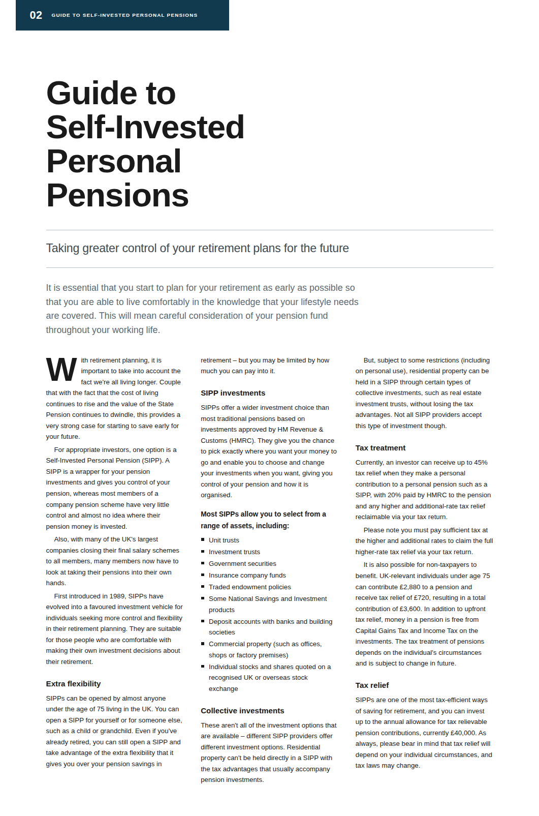02 Guide to Self-Invested Personal Pensions
Guide to Self-Invested Personal Pensions
Taking greater control of your retirement plans for the future
It is essential that you start to plan for your retirement as early as possible so that you are able to live comfortably in the knowledge that your lifestyle needs are covered. This will mean careful consideration of your pension fund throughout your working life.
With retirement planning, it is important to take into account the fact we're all living longer. Couple that with the fact that the cost of living continues to rise and the value of the State Pension continues to dwindle, this provides a very strong case for starting to save early for your future.
For appropriate investors, one option is a Self-Invested Personal Pension (SIPP). A SIPP is a wrapper for your pension investments and gives you control of your pension, whereas most members of a company pension scheme have very little control and almost no idea where their pension money is invested.
Also, with many of the UK's largest companies closing their final salary schemes to all members, many members now have to look at taking their pensions into their own hands.
First introduced in 1989, SIPPs have evolved into a favoured investment vehicle for individuals seeking more control and flexibility in their retirement planning. They are suitable for those people who are comfortable with making their own investment decisions about their retirement.
Extra flexibility
SIPPs can be opened by almost anyone under the age of 75 living in the UK. You can open a SIPP for yourself or for someone else, such as a child or grandchild. Even if you've already retired, you can still open a SIPP and take advantage of the extra flexibility that it gives you over your pension savings in retirement – but you may be limited by how much you can pay into it.
SIPP investments
SIPPs offer a wider investment choice than most traditional pensions based on investments approved by HM Revenue & Customs (HMRC). They give you the chance to pick exactly where you want your money to go and enable you to choose and change your investments when you want, giving you control of your pension and how it is organised.
Most SIPPs allow you to select from a range of assets, including:
Unit trusts
Investment trusts
Government securities
Insurance company funds
Traded endowment policies
Some National Savings and Investment products
Deposit accounts with banks and building societies
Commercial property (such as offices, shops or factory premises)
Individual stocks and shares quoted on a recognised UK or overseas stock exchange
Collective investments
These aren't all of the investment options that are available – different SIPP providers offer different investment options. Residential property can't be held directly in a SIPP with the tax advantages that usually accompany pension investments.
But, subject to some restrictions (including on personal use), residential property can be held in a SIPP through certain types of collective investments, such as real estate investment trusts, without losing the tax advantages. Not all SIPP providers accept this type of investment though.
Tax treatment
Currently, an investor can receive up to 45% tax relief when they make a personal contribution to a personal pension such as a SIPP, with 20% paid by HMRC to the pension and any higher and additional-rate tax relief reclaimable via your tax return.
Please note you must pay sufficient tax at the higher and additional rates to claim the full higher-rate tax relief via your tax return.
It is also possible for non-taxpayers to benefit. UK-relevant individuals under age 75 can contribute £2,880 to a pension and receive tax relief of £720, resulting in a total contribution of £3,600. In addition to upfront tax relief, money in a pension is free from Capital Gains Tax and Income Tax on the investments. The tax treatment of pensions depends on the individual's circumstances and is subject to change in future.
Tax relief
SIPPs are one of the most tax-efficient ways of saving for retirement, and you can invest up to the annual allowance for tax relievable pension contributions, currently £40,000. As always, please bear in mind that tax relief will depend on your individual circumstances, and tax laws may change.